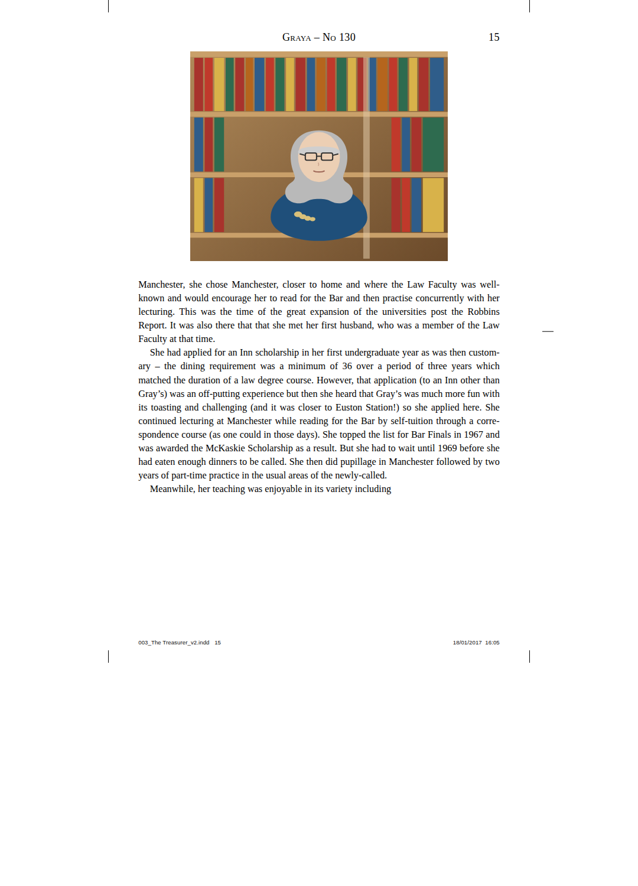Graya – No 130 15
Manchester, she chose Manchester, closer to home and where the Law Faculty was well-known and would encourage her to read for the Bar and then practise concurrently with her lecturing. This was the time of the great expansion of the universities post the Robbins Report. It was also there that that she met her first husband, who was a member of the Law Faculty at that time.
She had applied for an Inn scholarship in her first undergraduate year as was then customary – the dining requirement was a minimum of 36 over a period of three years which matched the duration of a law degree course. However, that application (to an Inn other than Gray’s) was an off-putting experience but then she heard that Gray’s was much more fun with its toasting and challenging (and it was closer to Euston Station!) so she applied here. She continued lecturing at Manchester while reading for the Bar by self-tuition through a correspondence course (as one could in those days). She topped the list for Bar Finals in 1967 and was awarded the McKaskie Scholarship as a result. But she had to wait until 1969 before she had eaten enough dinners to be called. She then did pupillage in Manchester followed by two years of part-time practice in the usual areas of the newly-called.
Meanwhile, her teaching was enjoyable in its variety including
003_The Treasurer_v2.indd 15
18/01/2017 16:05